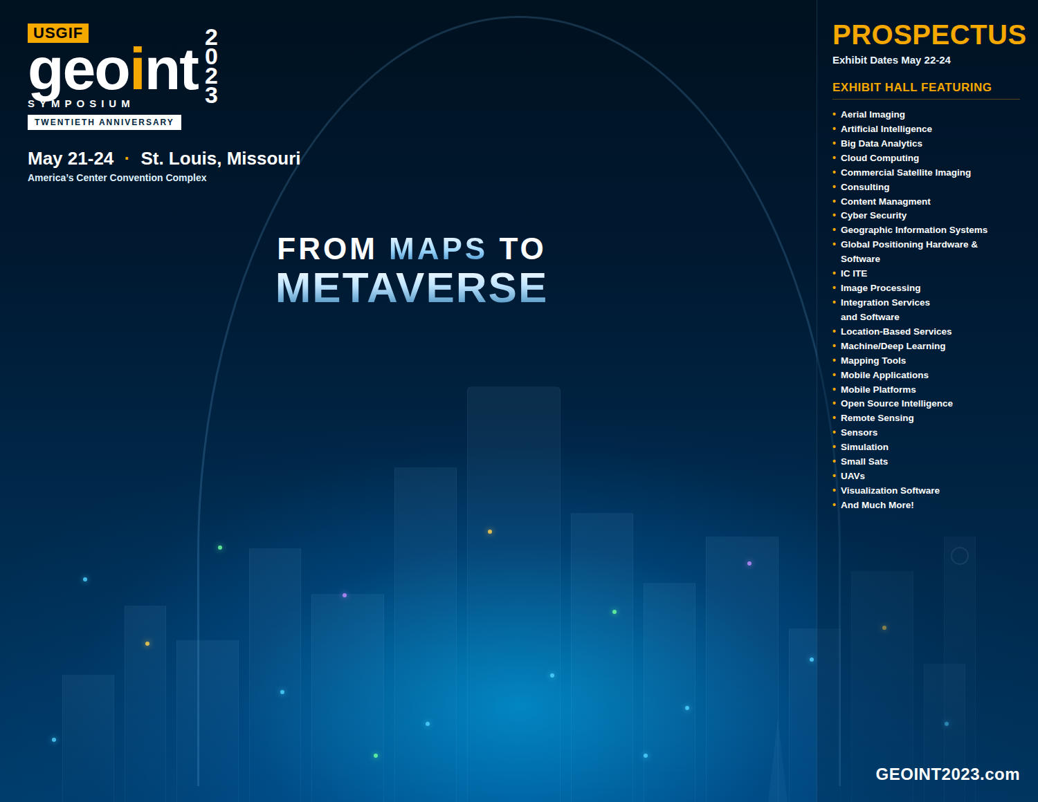USGIF
geoint
SYMPOSIUM
TWENTIETH ANNIVERSARY
2023
May 21-24 · St. Louis, Missouri
America’s Center Convention Complex
FROM MAPS TO
METAVERSE
PROSPECTUS
Exhibit Dates May 22-24
EXHIBIT HALL FEATURING
Aerial Imaging
Artificial Intelligence
Big Data Analytics
Cloud Computing
Commercial Satellite Imaging
Consulting
Content Managment
Cyber Security
Geographic Information Systems
Global Positioning Hardware &Software
IC ITE
Image Processing
Integration Servicesand Software
Location-Based Services
Machine/Deep Learning
Mapping Tools
Mobile Applications
Mobile Platforms
Open Source Intelligence
Remote Sensing
Sensors
Simulation
Small Sats
UAVs
Visualization Software
And Much More!
GEOINT2023.com